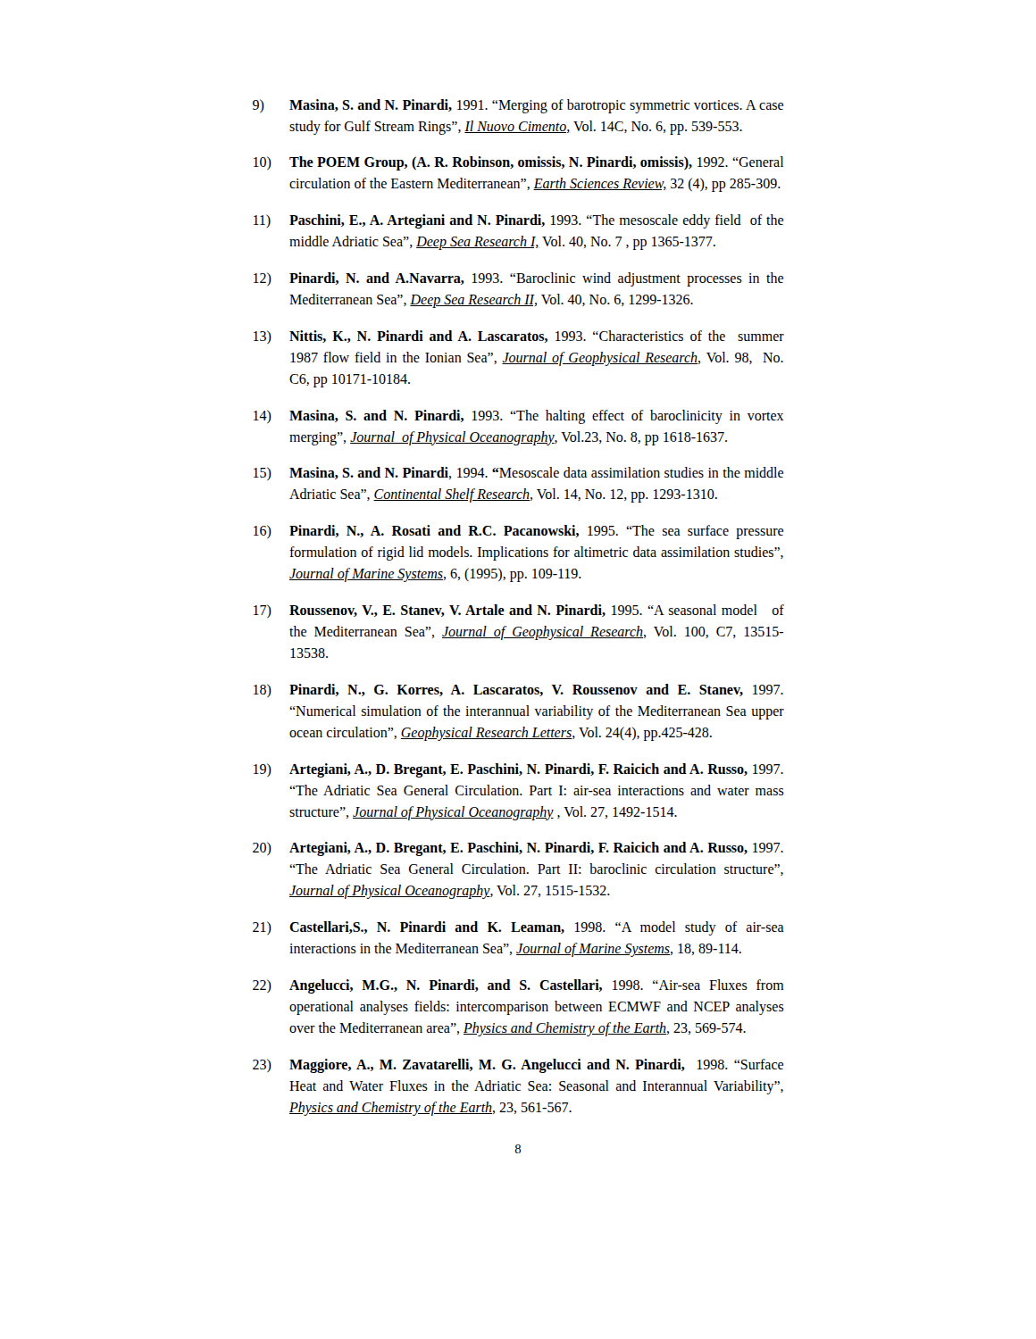9) Masina, S. and N. Pinardi, 1991. “Merging of barotropic symmetric vortices. A case study for Gulf Stream Rings”, Il Nuovo Cimento, Vol. 14C, No. 6, pp. 539-553.
10) The POEM Group, (A. R. Robinson, omissis, N. Pinardi, omissis), 1992. “General circulation of the Eastern Mediterranean”, Earth Sciences Review, 32 (4), pp 285-309.
11) Paschini, E., A. Artegiani and N. Pinardi, 1993. “The mesoscale eddy field of the middle Adriatic Sea”, Deep Sea Research I, Vol. 40, No. 7 , pp 1365-1377.
12) Pinardi, N. and A.Navarra, 1993. “Baroclinic wind adjustment processes in the Mediterranean Sea”, Deep Sea Research II, Vol. 40, No. 6, 1299-1326.
13) Nittis, K., N. Pinardi and A. Lascaratos, 1993. “Characteristics of the summer 1987 flow field in the Ionian Sea”, Journal of Geophysical Research, Vol. 98, No. C6, pp 10171-10184.
14) Masina, S. and N. Pinardi, 1993. “The halting effect of baroclinicity in vortex merging”, Journal of Physical Oceanography, Vol.23, No. 8, pp 1618-1637.
15) Masina, S. and N. Pinardi, 1994. “Mesoscale data assimilation studies in the middle Adriatic Sea”, Continental Shelf Research, Vol. 14, No. 12, pp. 1293-1310.
16) Pinardi, N., A. Rosati and R.C. Pacanowski, 1995. “The sea surface pressure formulation of rigid lid models. Implications for altimetric data assimilation studies”, Journal of Marine Systems, 6, (1995), pp. 109-119.
17) Roussenov, V., E. Stanev, V. Artale and N. Pinardi, 1995. “A seasonal model of the Mediterranean Sea”, Journal of Geophysical Research, Vol. 100, C7, 13515-13538.
18) Pinardi, N., G. Korres, A. Lascaratos, V. Roussenov and E. Stanev, 1997. “Numerical simulation of the interannual variability of the Mediterranean Sea upper ocean circulation”, Geophysical Research Letters, Vol. 24(4), pp.425-428.
19) Artegiani, A., D. Bregant, E. Paschini, N. Pinardi, F. Raicich and A. Russo, 1997. “The Adriatic Sea General Circulation. Part I: air-sea interactions and water mass structure”, Journal of Physical Oceanography , Vol. 27, 1492-1514.
20) Artegiani, A., D. Bregant, E. Paschini, N. Pinardi, F. Raicich and A. Russo, 1997. “The Adriatic Sea General Circulation. Part II: baroclinic circulation structure”, Journal of Physical Oceanography, Vol. 27, 1515-1532.
21) Castellari,S., N. Pinardi and K. Leaman, 1998. “A model study of air-sea interactions in the Mediterranean Sea”, Journal of Marine Systems, 18, 89-114.
22) Angelucci, M.G., N. Pinardi, and S. Castellari, 1998. “Air-sea Fluxes from operational analyses fields: intercomparison between ECMWF and NCEP analyses over the Mediterranean area”, Physics and Chemistry of the Earth, 23, 569-574.
23) Maggiore, A., M. Zavatarelli, M. G. Angelucci and N. Pinardi, 1998. “Surface Heat and Water Fluxes in the Adriatic Sea: Seasonal and Interannual Variability”, Physics and Chemistry of the Earth, 23, 561-567.
8